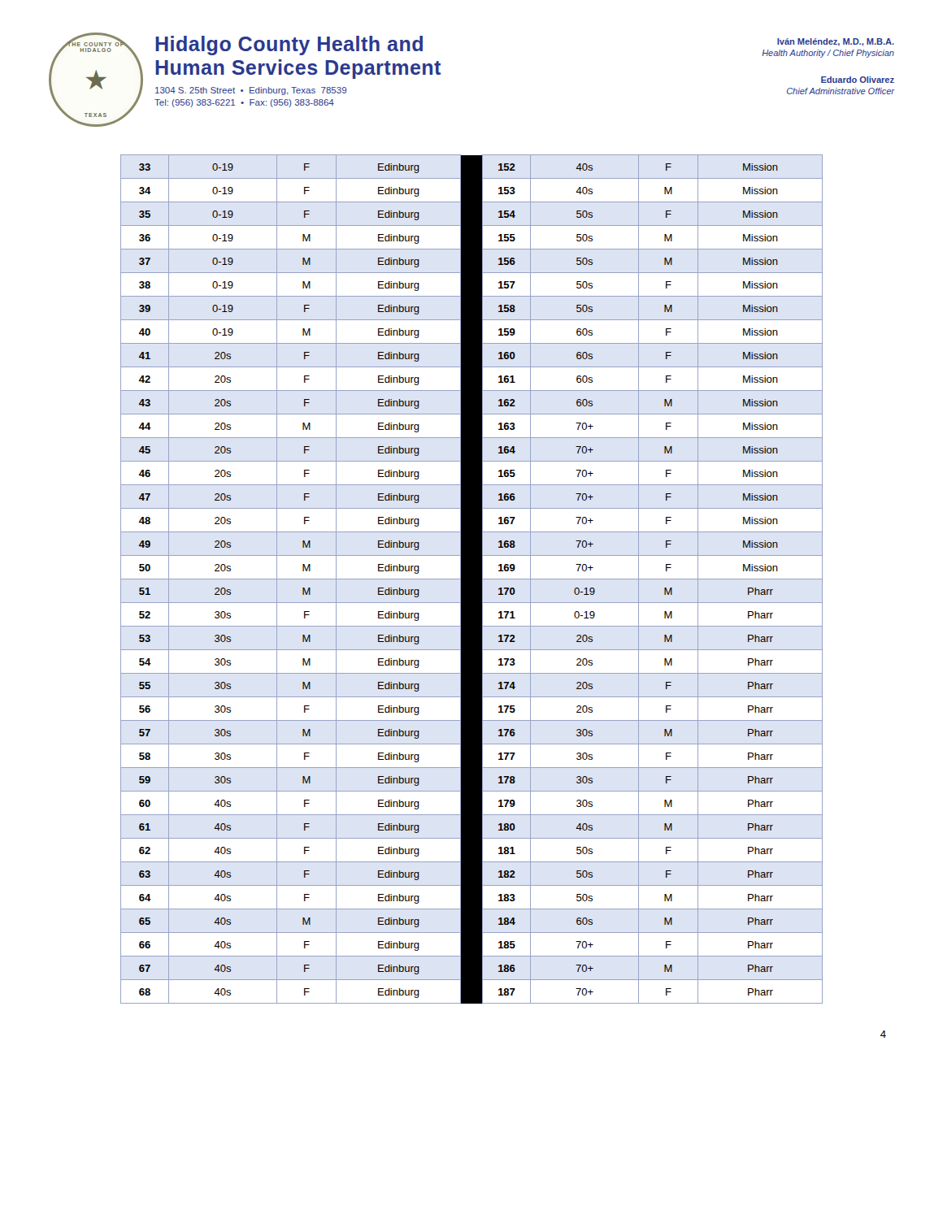THE COUNTY OF HIDALGO
★
TEXAS
Hidalgo County Health and
Human Services Department
1304 S. 25th Street • Edinburg, Texas 78539
Tel: (956) 383-6221 • Fax: (956) 383-8864
Iván Meléndez, M.D., M.B.A.
Health Authority / Chief Physician
Eduardo Olivarez
Chief Administrative Officer
| 33 | 0-19 | F | Edinburg | | 152 | 40s | F | Mission |
| 34 | 0-19 | F | Edinburg | | 153 | 40s | M | Mission |
| 35 | 0-19 | F | Edinburg | | 154 | 50s | F | Mission |
| 36 | 0-19 | M | Edinburg | | 155 | 50s | M | Mission |
| 37 | 0-19 | M | Edinburg | | 156 | 50s | M | Mission |
| 38 | 0-19 | M | Edinburg | | 157 | 50s | F | Mission |
| 39 | 0-19 | F | Edinburg | | 158 | 50s | M | Mission |
| 40 | 0-19 | M | Edinburg | | 159 | 60s | F | Mission |
| 41 | 20s | F | Edinburg | | 160 | 60s | F | Mission |
| 42 | 20s | F | Edinburg | | 161 | 60s | F | Mission |
| 43 | 20s | F | Edinburg | | 162 | 60s | M | Mission |
| 44 | 20s | M | Edinburg | | 163 | 70+ | F | Mission |
| 45 | 20s | F | Edinburg | | 164 | 70+ | M | Mission |
| 46 | 20s | F | Edinburg | | 165 | 70+ | F | Mission |
| 47 | 20s | F | Edinburg | | 166 | 70+ | F | Mission |
| 48 | 20s | F | Edinburg | | 167 | 70+ | F | Mission |
| 49 | 20s | M | Edinburg | | 168 | 70+ | F | Mission |
| 50 | 20s | M | Edinburg | | 169 | 70+ | F | Mission |
| 51 | 20s | M | Edinburg | | 170 | 0-19 | M | Pharr |
| 52 | 30s | F | Edinburg | | 171 | 0-19 | M | Pharr |
| 53 | 30s | M | Edinburg | | 172 | 20s | M | Pharr |
| 54 | 30s | M | Edinburg | | 173 | 20s | M | Pharr |
| 55 | 30s | M | Edinburg | | 174 | 20s | F | Pharr |
| 56 | 30s | F | Edinburg | | 175 | 20s | F | Pharr |
| 57 | 30s | M | Edinburg | | 176 | 30s | M | Pharr |
| 58 | 30s | F | Edinburg | | 177 | 30s | F | Pharr |
| 59 | 30s | M | Edinburg | | 178 | 30s | F | Pharr |
| 60 | 40s | F | Edinburg | | 179 | 30s | M | Pharr |
| 61 | 40s | F | Edinburg | | 180 | 40s | M | Pharr |
| 62 | 40s | F | Edinburg | | 181 | 50s | F | Pharr |
| 63 | 40s | F | Edinburg | | 182 | 50s | F | Pharr |
| 64 | 40s | F | Edinburg | | 183 | 50s | M | Pharr |
| 65 | 40s | M | Edinburg | | 184 | 60s | M | Pharr |
| 66 | 40s | F | Edinburg | | 185 | 70+ | F | Pharr |
| 67 | 40s | F | Edinburg | | 186 | 70+ | M | Pharr |
| 68 | 40s | F | Edinburg | | 187 | 70+ | F | Pharr |
4